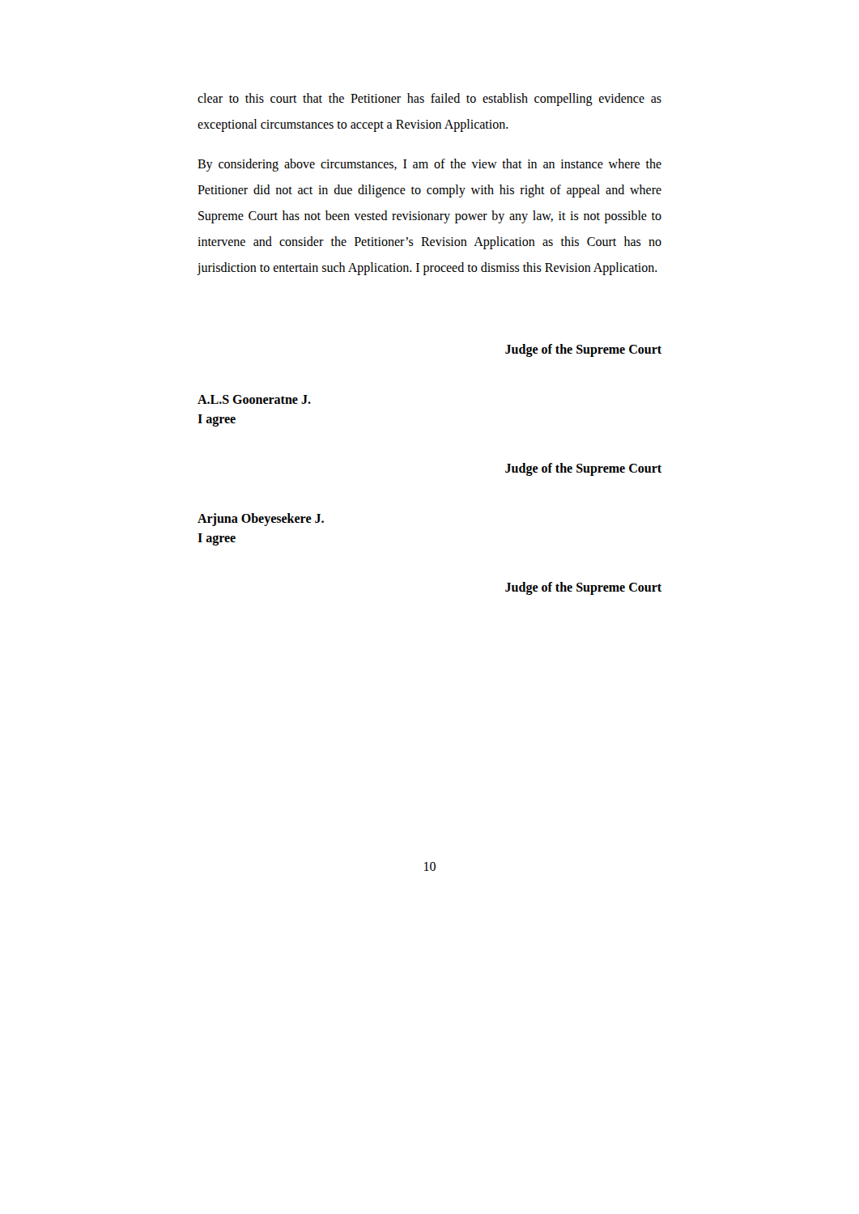clear to this court that the Petitioner has failed to establish compelling evidence as exceptional circumstances to accept a Revision Application.
By considering above circumstances, I am of the view that in an instance where the Petitioner did not act in due diligence to comply with his right of appeal and where Supreme Court has not been vested revisionary power by any law, it is not possible to intervene and consider the Petitioner’s Revision Application as this Court has no jurisdiction to entertain such Application. I proceed to dismiss this Revision Application.
Judge of the Supreme Court
A.L.S Gooneratne J.
I agree
Judge of the Supreme Court
Arjuna Obeyesekere J.
I agree
Judge of the Supreme Court
10